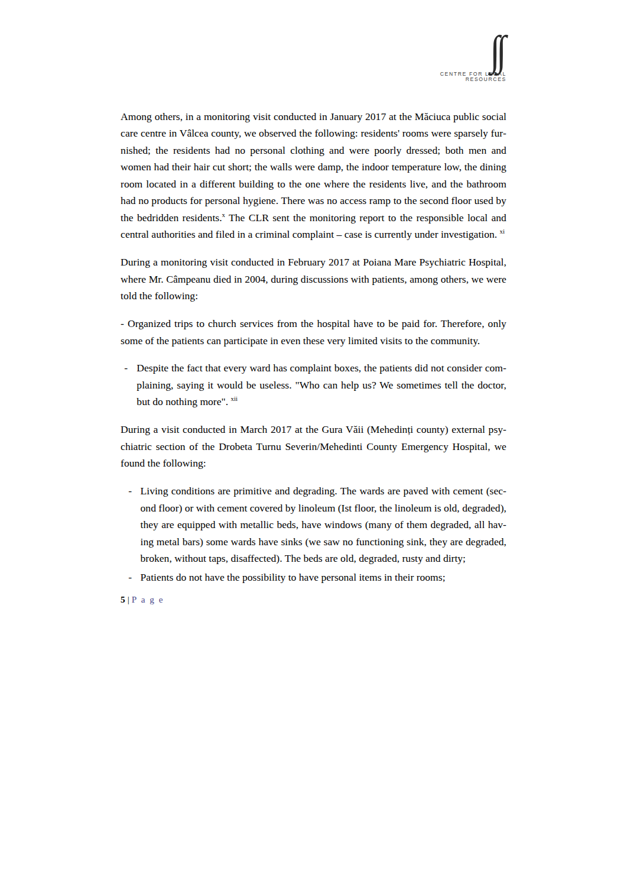∫∫
CENTRE FOR LEGAL RESOURCES
Among others, in a monitoring visit conducted in January 2017 at the Măciuca public social care centre in Vâlcea county, we observed the following: residents' rooms were sparsely furnished; the residents had no personal clothing and were poorly dressed; both men and women had their hair cut short; the walls were damp, the indoor temperature low, the dining room located in a different building to the one where the residents live, and the bathroom had no products for personal hygiene. There was no access ramp to the second floor used by the bedridden residents.x The CLR sent the monitoring report to the responsible local and central authorities and filed in a criminal complaint – case is currently under investigation. xi
During a monitoring visit conducted in February 2017 at Poiana Mare Psychiatric Hospital, where Mr. Câmpeanu died in 2004, during discussions with patients, among others, we were told the following:
- Organized trips to church services from the hospital have to be paid for. Therefore, only some of the patients can participate in even these very limited visits to the community.
Despite the fact that every ward has complaint boxes, the patients did not consider complaining, saying it would be useless. "Who can help us? We sometimes tell the doctor, but do nothing more". xii
During a visit conducted in March 2017 at the Gura Văii (Mehedinți county) external psychiatric section of the Drobeta Turnu Severin/Mehedinti County Emergency Hospital, we found the following:
Living conditions are primitive and degrading. The wards are paved with cement (second floor) or with cement covered by linoleum (Ist floor, the linoleum is old, degraded), they are equipped with metallic beds, have windows (many of them degraded, all having metal bars) some wards have sinks (we saw no functioning sink, they are degraded, broken, without taps, disaffected). The beds are old, degraded, rusty and dirty;
Patients do not have the possibility to have personal items in their rooms;
5|P a g e